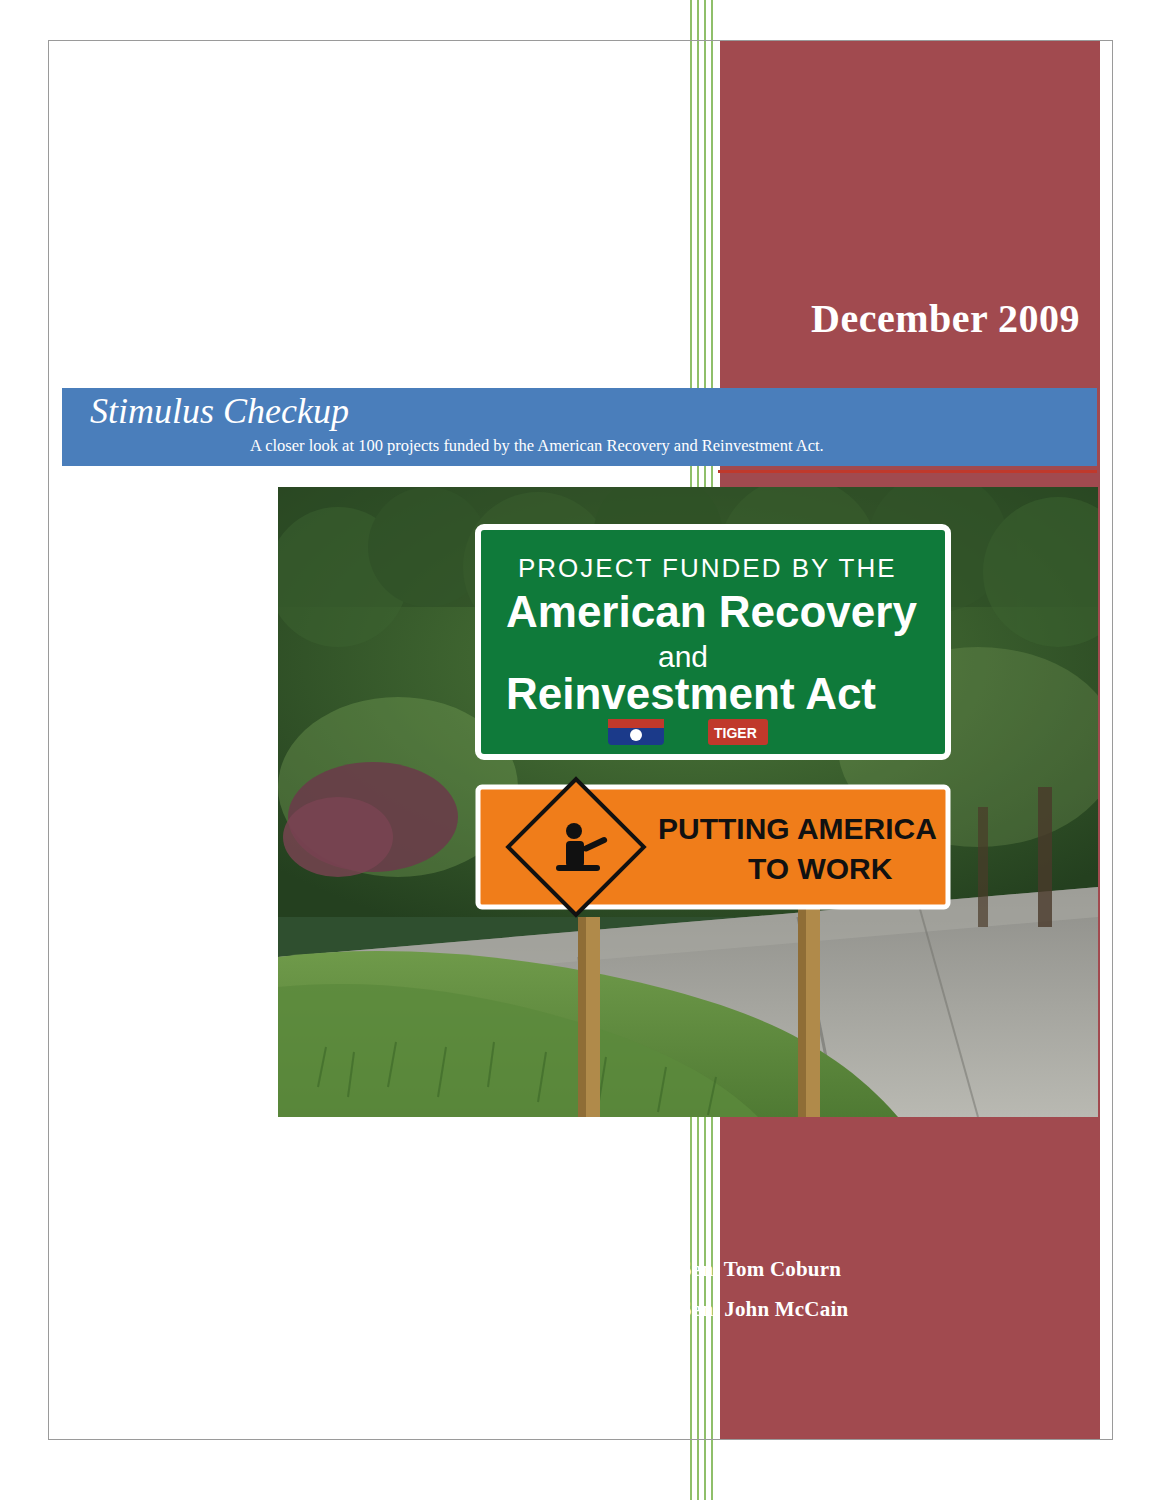December 2009
Stimulus Checkup
A closer look at 100 projects funded by the American Recovery and Reinvestment Act.
PROJECT FUNDED BY THE American Recovery and Reinvestment Act TIGER PUTTING AMERICA TO WORK
Sen. Tom Coburn
Sen. John McCain